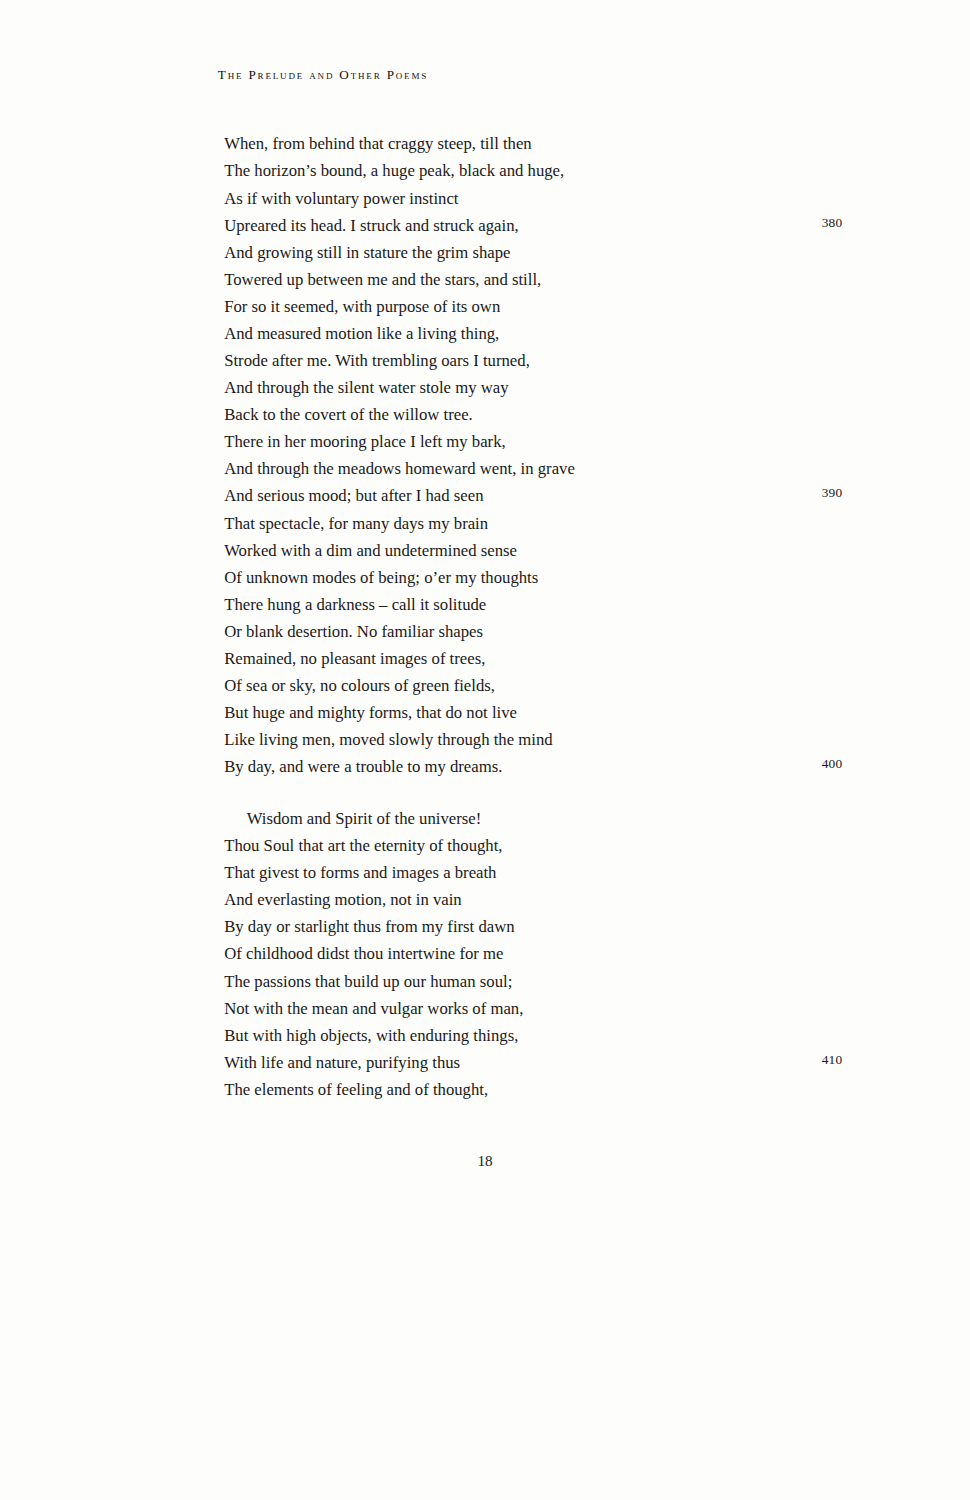The Prelude and Other Poems
When, from behind that craggy steep, till then
The horizon’s bound, a huge peak, black and huge,
As if with voluntary power instinct
Upreared its head. I struck and struck again,380
And growing still in stature the grim shape
Towered up between me and the stars, and still,
For so it seemed, with purpose of its own
And measured motion like a living thing,
Strode after me. With trembling oars I turned,
And through the silent water stole my way
Back to the covert of the willow tree.
There in her mooring place I left my bark,
And through the meadows homeward went, in grave
And serious mood; but after I had seen390
That spectacle, for many days my brain
Worked with a dim and undetermined sense
Of unknown modes of being; o’er my thoughts
There hung a darkness – call it solitude
Or blank desertion. No familiar shapes
Remained, no pleasant images of trees,
Of sea or sky, no colours of green fields,
But huge and mighty forms, that do not live
Like living men, moved slowly through the mind
By day, and were a trouble to my dreams.400
Wisdom and Spirit of the universe!
Thou Soul that art the eternity of thought,
That givest to forms and images a breath
And everlasting motion, not in vain
By day or starlight thus from my first dawn
Of childhood didst thou intertwine for me
The passions that build up our human soul;
Not with the mean and vulgar works of man,
But with high objects, with enduring things,
With life and nature, purifying thus410
The elements of feeling and of thought,
18